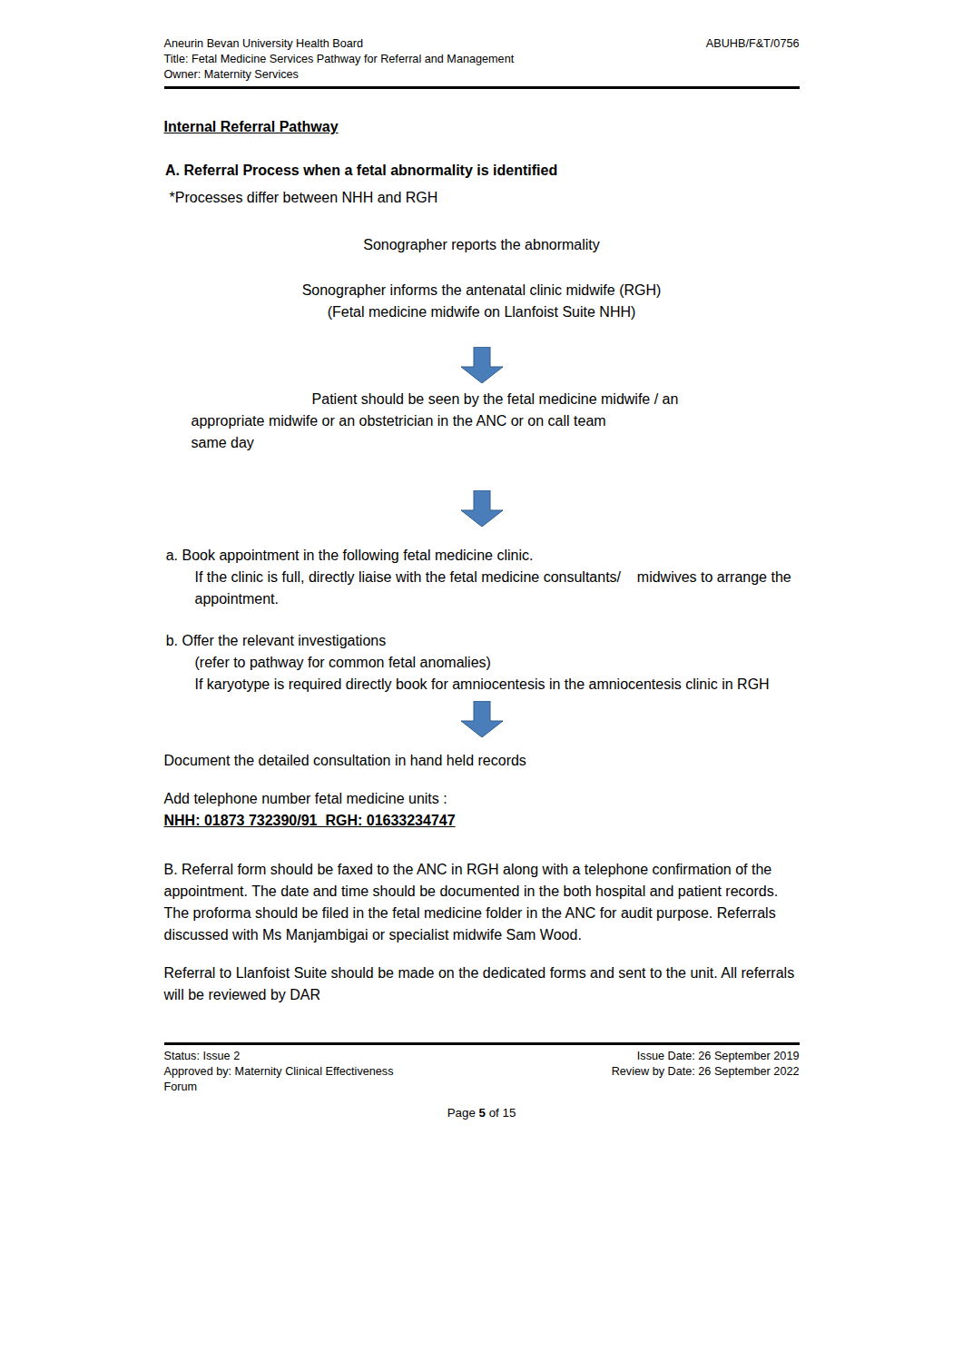Aneurin Bevan University Health Board
ABUHB/F&T/0756
Title: Fetal Medicine Services Pathway for Referral and Management
Owner: Maternity Services
Internal Referral Pathway
Referral Process when a fetal abnormality is identified
*Processes differ between NHH and RGH
Sonographer reports the abnormality
Sonographer informs the antenatal clinic midwife (RGH)
(Fetal medicine midwife on Llanfoist Suite NHH)
Patient should be seen by the fetal medicine midwife / an
appropriate midwife or an obstetrician in the ANC or on call team
same day
Book appointment in the following fetal medicine clinic.
If the clinic is full, directly liaise with the fetal medicine consultants/ midwives to arrange the appointment.
Offer the relevant investigations
(refer to pathway for common fetal anomalies)
If karyotype is required directly book for amniocentesis in the amniocentesis clinic in RGH
Document the detailed consultation in hand held records
Add telephone number fetal medicine units :
NHH: 01873 732390/91 RGH: 01633234747
B. Referral form should be faxed to the ANC in RGH along with a telephone confirmation of the appointment. The date and time should be documented in the both hospital and patient records. The proforma should be filed in the fetal medicine folder in the ANC for audit purpose. Referrals discussed with Ms Manjambigai or specialist midwife Sam Wood.
Referral to Llanfoist Suite should be made on the dedicated forms and sent to the unit. All referrals will be reviewed by DAR
Status: Issue 2
Issue Date: 26 September 2019
Approved by: Maternity Clinical Effectiveness
Review by Date: 26 September 2022
Forum
Page 5 of 15